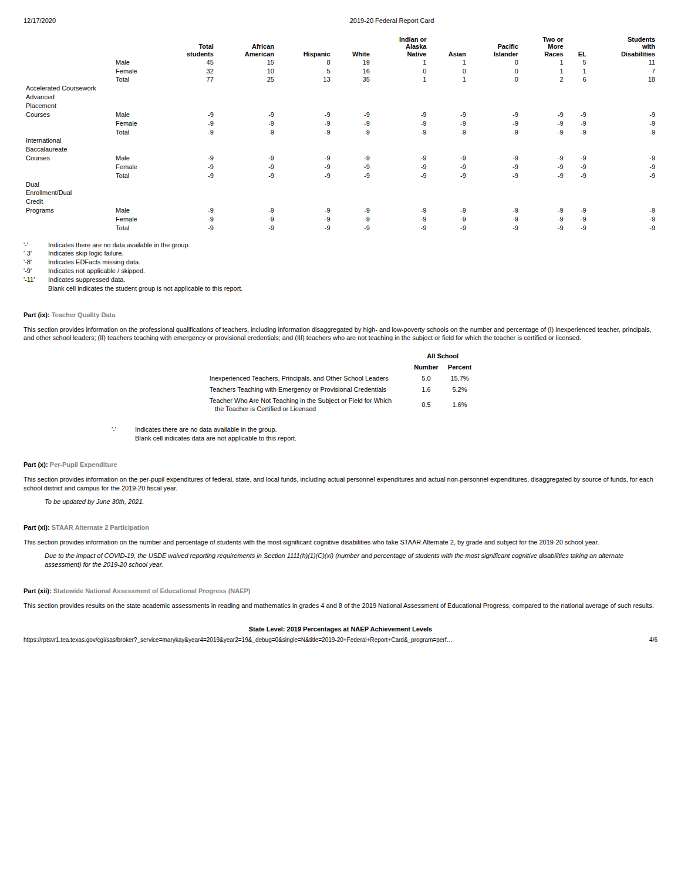12/17/2020
2019-20 Federal Report Card
| | | Total students | African American | Hispanic | White | Indian or Alaska Native | Asian | Pacific Islander | Two or More Races | EL | Students with Disabilities |
| --- | --- | --- | --- | --- | --- | --- | --- | --- | --- | --- | --- |
| | Male | 45 | 15 | 8 | 19 | 1 | 1 | 0 | 1 | 5 | 11 |
| | Female | 32 | 10 | 5 | 16 | 0 | 0 | 0 | 1 | 1 | 7 |
| | Total | 77 | 25 | 13 | 35 | 1 | 1 | 0 | 2 | 6 | 18 |
| Accelerated Coursework | |
| Advanced Placement Courses | Male | -9 | -9 | -9 | -9 | -9 | -9 | -9 | -9 | -9 | -9 |
| | Female | -9 | -9 | -9 | -9 | -9 | -9 | -9 | -9 | -9 | -9 |
| | Total | -9 | -9 | -9 | -9 | -9 | -9 | -9 | -9 | -9 | -9 |
| International Baccalaureate Courses | Male | -9 | -9 | -9 | -9 | -9 | -9 | -9 | -9 | -9 | -9 |
| | Female | -9 | -9 | -9 | -9 | -9 | -9 | -9 | -9 | -9 | -9 |
| | Total | -9 | -9 | -9 | -9 | -9 | -9 | -9 | -9 | -9 | -9 |
| Dual Enrollment/Dual Credit Programs | Male | -9 | -9 | -9 | -9 | -9 | -9 | -9 | -9 | -9 | -9 |
| | Female | -9 | -9 | -9 | -9 | -9 | -9 | -9 | -9 | -9 | -9 |
| | Total | -9 | -9 | -9 | -9 | -9 | -9 | -9 | -9 | -9 | -9 |
'-'Indicates there are no data available in the group.
'-3'Indicates skip logic failure.
'-8'Indicates EDFacts missing data.
'-9'Indicates not applicable / skipped.
'-11'Indicates suppressed data.
Blank cell indicates the student group is not applicable to this report.
Part (ix): Teacher Quality Data
This section provides information on the professional qualifications of teachers, including information disaggregated by high- and low-poverty schools on the number and percentage of (I) inexperienced teacher, principals, and other school leaders; (II) teachers teaching with emergency or provisional credentials; and (III) teachers who are not teaching in the subject or field for which the teacher is certified or licensed.
| | All School |
| --- | --- |
| | Number | Percent |
| Inexperienced Teachers, Principals, and Other School Leaders | 5.0 | 15.7% |
| Teachers Teaching with Emergency or Provisional Credentials | 1.6 | 5.2% |
| Teacher Who Are Not Teaching in the Subject or Field for Which the Teacher is Certified or Licensed | 0.5 | 1.6% |
'-'Indicates there are no data available in the group.
Blank cell indicates data are not applicable to this report.
Part (x): Per-Pupil Expenditure
This section provides information on the per-pupil expenditures of federal, state, and local funds, including actual personnel expenditures and actual non-personnel expenditures, disaggregated by source of funds, for each school district and campus for the 2019-20 fiscal year.
To be updated by June 30th, 2021.
Part (xi): STAAR Alternate 2 Participation
This section provides information on the number and percentage of students with the most significant cognitive disabilities who take STAAR Alternate 2, by grade and subject for the 2019-20 school year.
Due to the impact of COVID-19, the USDE waived reporting requirements in Section 1111(h)(1)(C)(xi) (number and percentage of students with the most significant cognitive disabilities taking an alternate assessment) for the 2019-20 school year.
Part (xii): Statewide National Assessment of Educational Progress (NAEP)
This section provides results on the state academic assessments in reading and mathematics in grades 4 and 8 of the 2019 National Assessment of Educational Progress, compared to the national average of such results.
State Level: 2019 Percentages at NAEP Achievement Levels
https://rptsvr1.tea.texas.gov/cgi/sas/broker?_service=marykay&year4=2019&year2=19&_debug=0&single=N&title=2019-20+Federal+Report+Card&_program=perf… 4/6